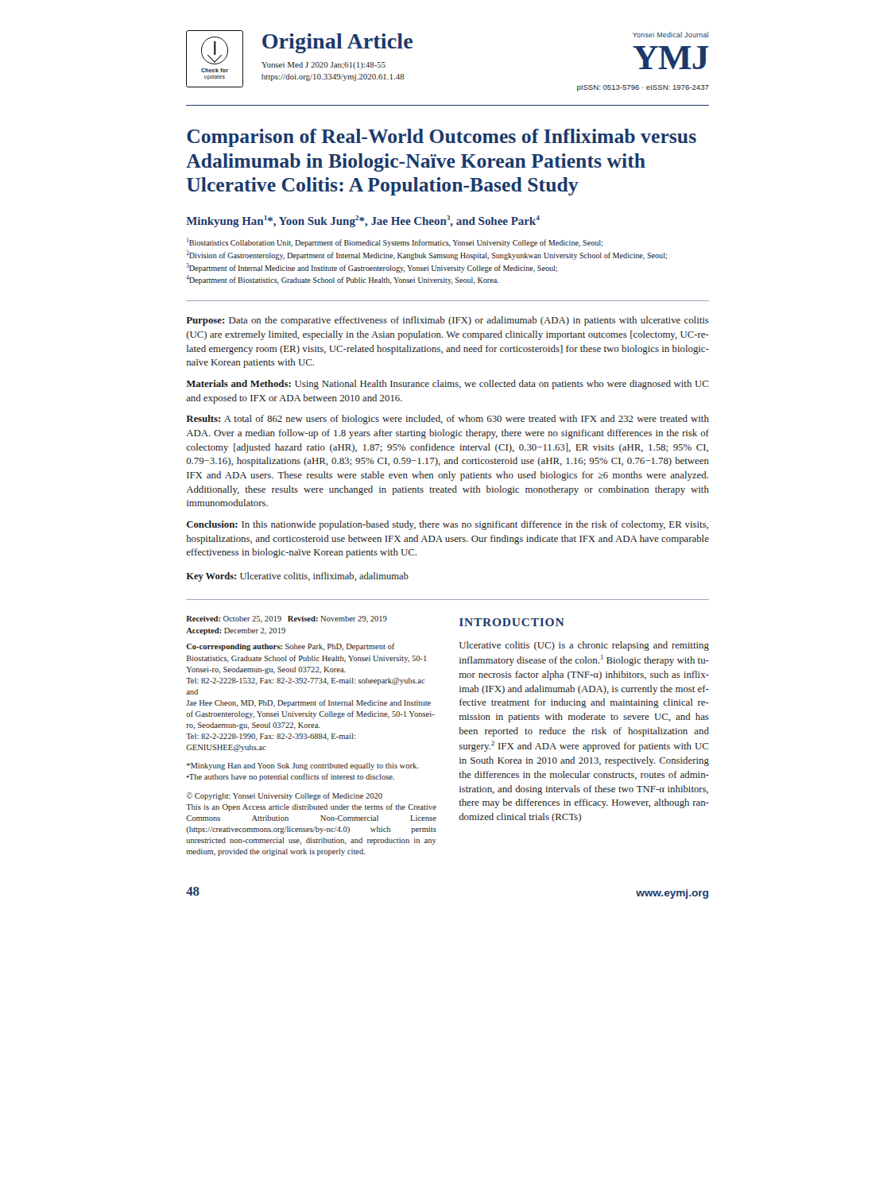Check forupdates
Original Article
Yonsei Med J 2020 Jan;61(1):48-55
https://doi.org/10.3349/ymj.2020.61.1.48
Yonsei Medical Journal
YMJ
pISSN: 0513-5796 · eISSN: 1976-2437
Comparison of Real-World Outcomes of Infliximab versus Adalimumab in Biologic-Naïve Korean Patients with Ulcerative Colitis: A Population-Based Study
Minkyung Han1*, Yoon Suk Jung2*, Jae Hee Cheon3, and Sohee Park4
1Biostatistics Collaboration Unit, Department of Biomedical Systems Informatics, Yonsei University College of Medicine, Seoul;
2Division of Gastroenterology, Department of Internal Medicine, Kangbuk Samsung Hospital, Sungkyunkwan University School of Medicine, Seoul;
3Department of Internal Medicine and Institute of Gastroenterology, Yonsei University College of Medicine, Seoul;
4Department of Biostatistics, Graduate School of Public Health, Yonsei University, Seoul, Korea.
Purpose: Data on the comparative effectiveness of infliximab (IFX) or adalimumab (ADA) in patients with ulcerative colitis (UC) are extremely limited, especially in the Asian population. We compared clinically important outcomes [colectomy, UC-related emergency room (ER) visits, UC-related hospitalizations, and need for corticosteroids] for these two biologics in biologic-naïve Korean patients with UC.
Materials and Methods: Using National Health Insurance claims, we collected data on patients who were diagnosed with UC and exposed to IFX or ADA between 2010 and 2016.
Results: A total of 862 new users of biologics were included, of whom 630 were treated with IFX and 232 were treated with ADA. Over a median follow-up of 1.8 years after starting biologic therapy, there were no significant differences in the risk of colectomy [adjusted hazard ratio (aHR), 1.87; 95% confidence interval (CI), 0.30−11.63], ER visits (aHR, 1.58; 95% CI, 0.79−3.16), hospitalizations (aHR, 0.83; 95% CI, 0.59−1.17), and corticosteroid use (aHR, 1.16; 95% CI, 0.76−1.78) between IFX and ADA users. These results were stable even when only patients who used biologics for ≥6 months were analyzed. Additionally, these results were unchanged in patients treated with biologic monotherapy or combination therapy with immunomodulators.
Conclusion: In this nationwide population-based study, there was no significant difference in the risk of colectomy, ER visits, hospitalizations, and corticosteroid use between IFX and ADA users. Our findings indicate that IFX and ADA have comparable effectiveness in biologic-naïve Korean patients with UC.
Key Words: Ulcerative colitis, infliximab, adalimumab
Received: October 25, 2019 Revised: November 29, 2019
Accepted: December 2, 2019
Co-corresponding authors: Sohee Park, PhD, Department of Biostatistics, Graduate School of Public Health, Yonsei University, 50-1 Yonsei-ro, Seodaemun-gu, Seoul 03722, Korea.
Tel: 82-2-2228-1532, Fax: 82-2-392-7734, E-mail: soheepark@yuhs.ac and
Jae Hee Cheon, MD, PhD, Department of Internal Medicine and Institute of Gastroenterology, Yonsei University College of Medicine, 50-1 Yonsei-ro, Seodaemun-gu, Seoul 03722, Korea.
Tel: 82-2-2228-1990, Fax: 82-2-393-6884, E-mail: GENIUSHEE@yuhs.ac
*Minkyung Han and Yoon Suk Jung contributed equally to this work.
•The authors have no potential conflicts of interest to disclose.
© Copyright: Yonsei University College of Medicine 2020
This is an Open Access article distributed under the terms of the Creative Commons Attribution Non-Commercial License (https://creativecommons.org/licenses/by-nc/4.0) which permits unrestricted non-commercial use, distribution, and reproduction in any medium, provided the original work is properly cited.
INTRODUCTION
Ulcerative colitis (UC) is a chronic relapsing and remitting inflammatory disease of the colon.1 Biologic therapy with tumor necrosis factor alpha (TNF-α) inhibitors, such as infliximab (IFX) and adalimumab (ADA), is currently the most effective treatment for inducing and maintaining clinical remission in patients with moderate to severe UC, and has been reported to reduce the risk of hospitalization and surgery.2 IFX and ADA were approved for patients with UC in South Korea in 2010 and 2013, respectively. Considering the differences in the molecular constructs, routes of administration, and dosing intervals of these two TNF-α inhibitors, there may be differences in efficacy. However, although randomized clinical trials (RCTs)
48
www.eymj.org